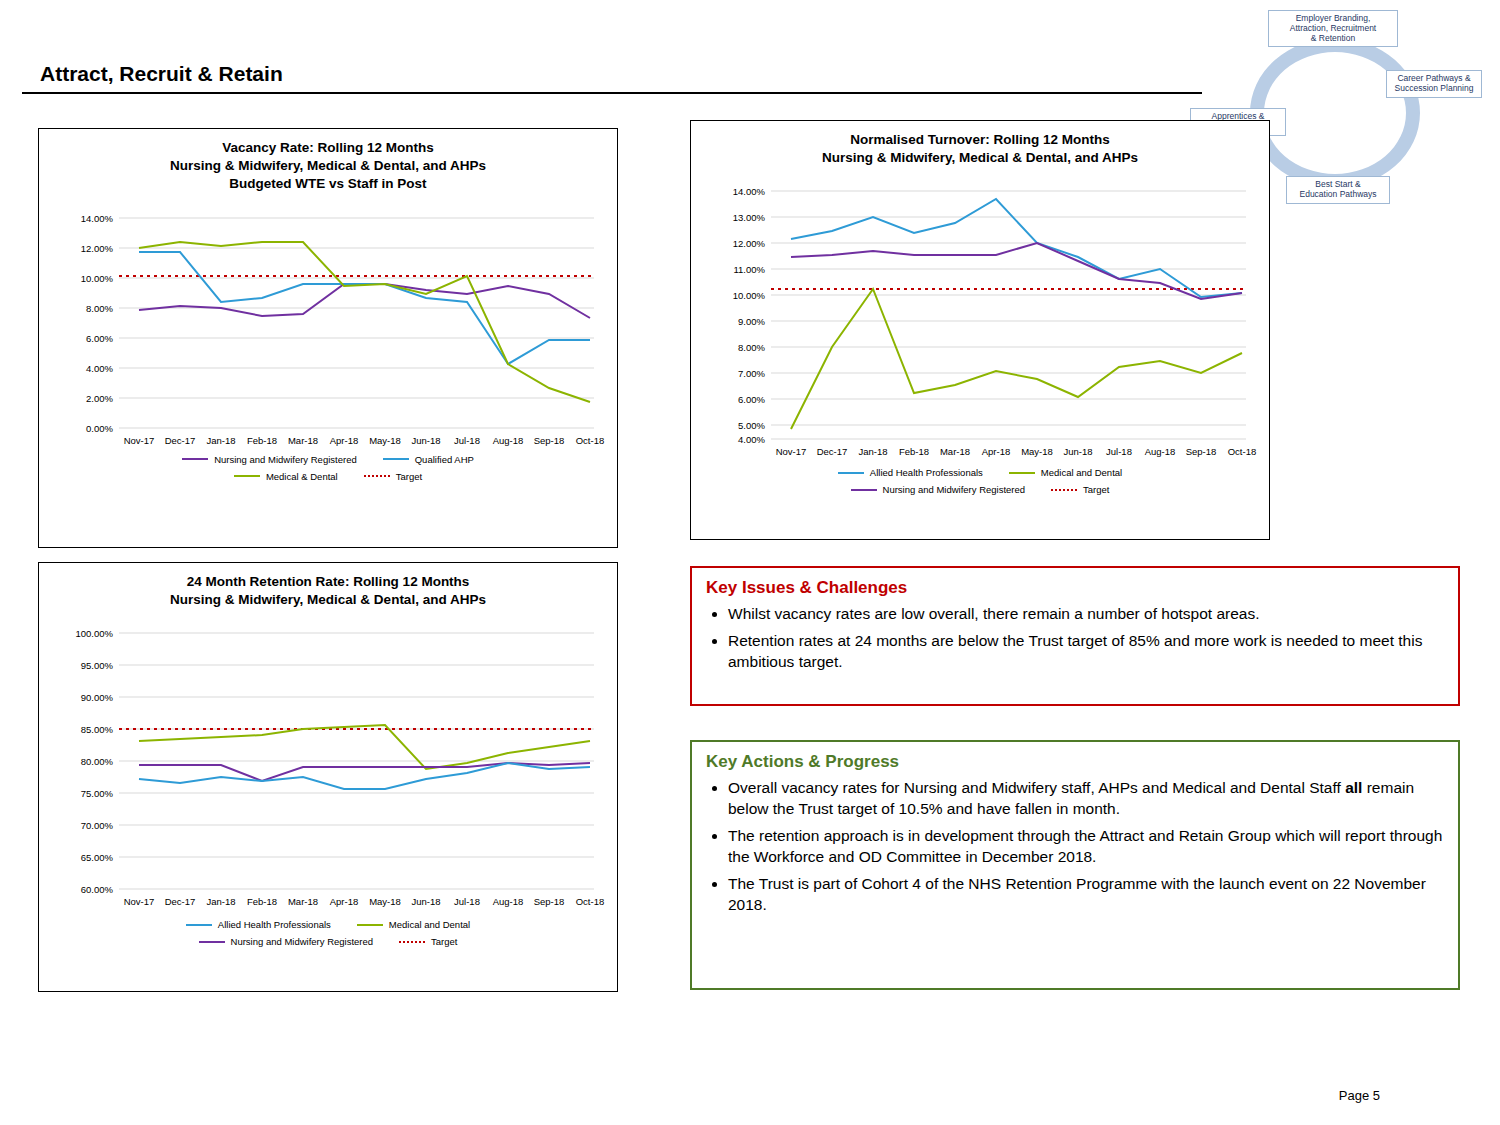Attract, Recruit & Retain
Employer Branding,
Attraction, Recruitment
& Retention
Career Pathways &
Succession Planning
Best Start &
Education Pathways
Apprentices & Graduates
Vacancy Rate: Rolling 12 Months
Nursing & Midwifery, Medical & Dental, and AHPs
Budgeted WTE vs Staff in Post
14.00% 12.00% 10.00% 8.00% 6.00% 4.00% 2.00% 0.00% Nov-17 Dec-17 Jan-18 Feb-18 Mar-18 Apr-18 May-18 Jun-18 Jul-18 Aug-18 Sep-18 Oct-18
Nursing and Midwifery Registered
Qualified AHP
Medical & Dental
Target
Normalised Turnover: Rolling 12 Months
Nursing & Midwifery, Medical & Dental, and AHPs
14.00% 13.00% 12.00% 11.00% 10.00% 9.00% 8.00% 7.00% 6.00% 5.00% 4.00% Nov-17 Dec-17 Jan-18 Feb-18 Mar-18 Apr-18 May-18 Jun-18 Jul-18 Aug-18 Sep-18 Oct-18
Allied Health Professionals
Medical and Dental
Nursing and Midwifery Registered
Target
24 Month Retention Rate: Rolling 12 Months
Nursing & Midwifery, Medical & Dental, and AHPs
100.00% 95.00% 90.00% 85.00% 80.00% 75.00% 70.00% 65.00% 60.00% Nov-17 Dec-17 Jan-18 Feb-18 Mar-18 Apr-18 May-18 Jun-18 Jul-18 Aug-18 Sep-18 Oct-18
Allied Health Professionals
Medical and Dental
Nursing and Midwifery Registered
Target
Key Issues & Challenges
Whilst vacancy rates are low overall, there remain a number of hotspot areas.
Retention rates at 24 months are below the Trust target of 85% and more work is needed to meet this ambitious target.
Key Actions & Progress
Overall vacancy rates for Nursing and Midwifery staff, AHPs and Medical and Dental Staff all remain below the Trust target of 10.5% and have fallen in month.
The retention approach is in development through the Attract and Retain Group which will report through the Workforce and OD Committee in December 2018.
The Trust is part of Cohort 4 of the NHS Retention Programme with the launch event on 22 November 2018.
Page 5